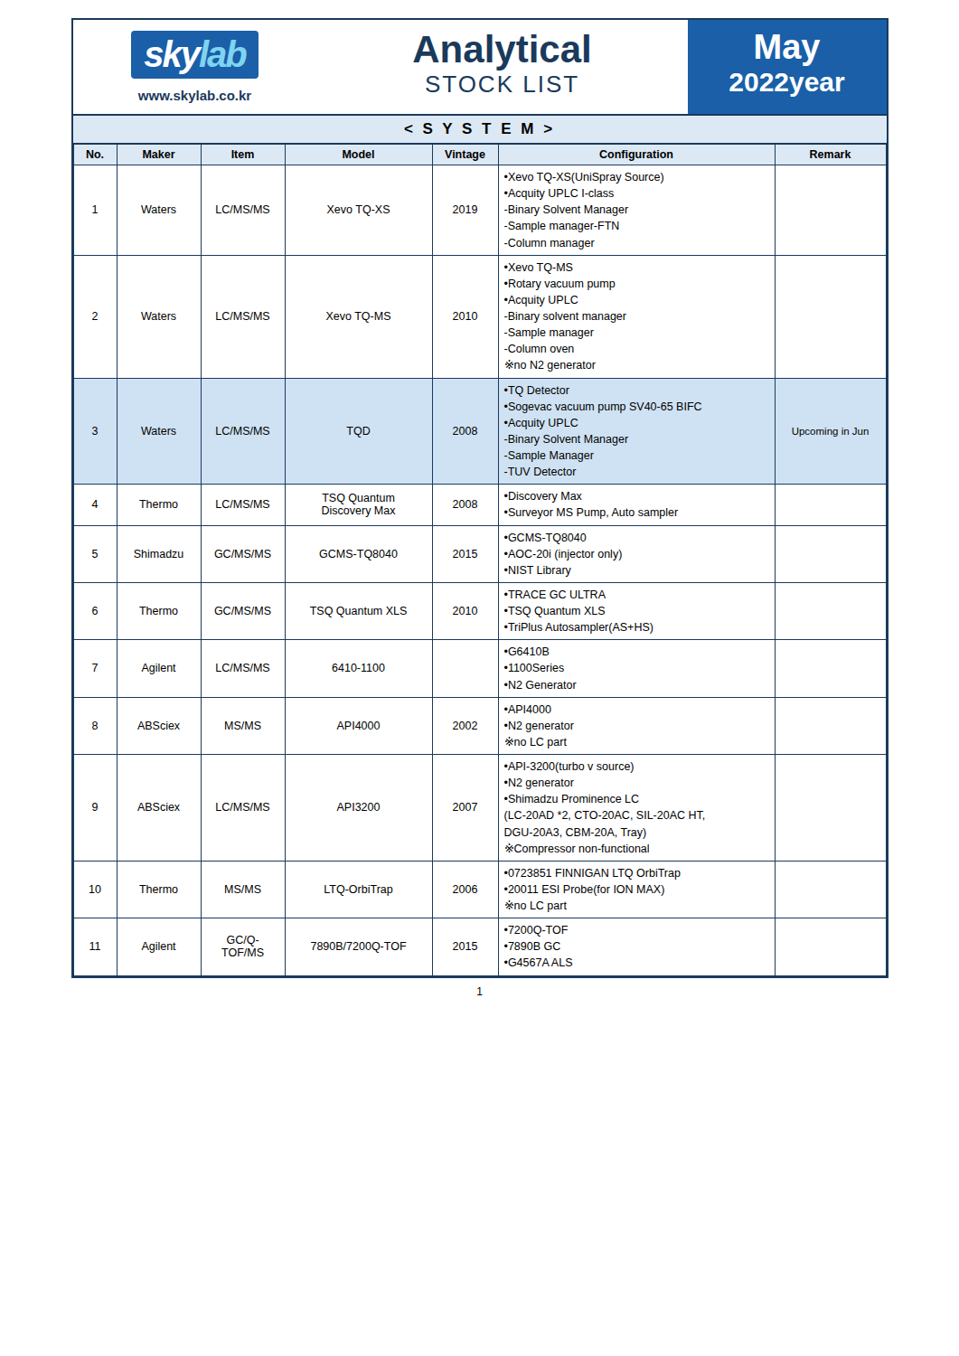sky lab
www.skylab.co.kr
Analytical
STOCK LIST
May
2022year
< S Y S T E M >
| No. | Maker | Item | Model | Vintage | Configuration | Remark |
| --- | --- | --- | --- | --- | --- | --- |
| 1 | Waters | LC/MS/MS | Xevo TQ-XS | 2019 | •Xevo TQ-XS(UniSpray Source) •Acquity UPLC I-class -Binary Solvent Manager -Sample manager-FTN -Column manager | |
| 2 | Waters | LC/MS/MS | Xevo TQ-MS | 2010 | •Xevo TQ-MS •Rotary vacuum pump •Acquity UPLC -Binary solvent manager -Sample manager -Column oven ※no N2 generator | |
| 3 | Waters | LC/MS/MS | TQD | 2008 | •TQ Detector •Sogevac vacuum pump SV40-65 BIFC •Acquity UPLC -Binary Solvent Manager -Sample Manager -TUV Detector | Upcoming in Jun |
| 4 | Thermo | LC/MS/MS | TSQ Quantum Discovery Max | 2008 | •Discovery Max •Surveyor MS Pump, Auto sampler | |
| 5 | Shimadzu | GC/MS/MS | GCMS-TQ8040 | 2015 | •GCMS-TQ8040 •AOC-20i (injector only) •NIST Library | |
| 6 | Thermo | GC/MS/MS | TSQ Quantum XLS | 2010 | •TRACE GC ULTRA •TSQ Quantum XLS •TriPlus Autosampler(AS+HS) | |
| 7 | Agilent | LC/MS/MS | 6410-1100 | | •G6410B •1100Series •N2 Generator | |
| 8 | ABSciex | MS/MS | API4000 | 2002 | •API4000 •N2 generator ※no LC part | |
| 9 | ABSciex | LC/MS/MS | API3200 | 2007 | •API-3200(turbo v source) •N2 generator •Shimadzu Prominence LC (LC-20AD *2, CTO-20AC, SIL-20AC HT, DGU-20A3, CBM-20A, Tray) ※Compressor non-functional | |
| 10 | Thermo | MS/MS | LTQ-OrbiTrap | 2006 | •0723851 FINNIGAN LTQ OrbiTrap •20011 ESI Probe(for ION MAX) ※no LC part | |
| 11 | Agilent | GC/Q-TOF/MS | 7890B/7200Q-TOF | 2015 | •7200Q-TOF •7890B GC •G4567A ALS | |
1